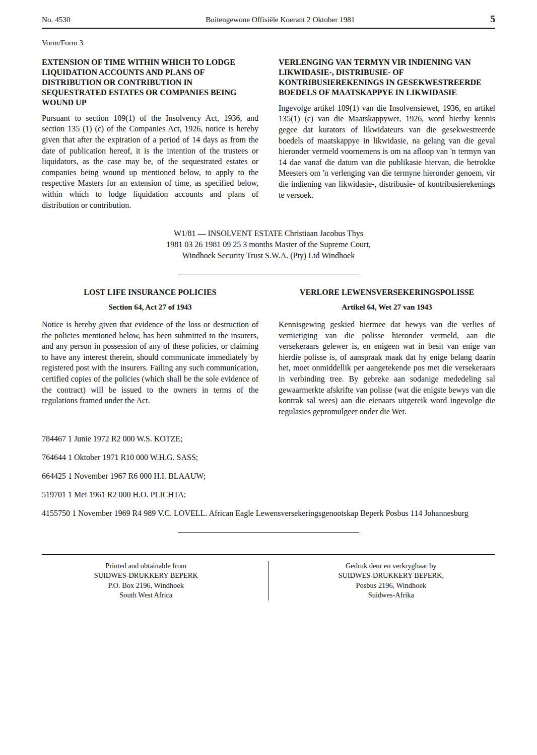No. 4530
Buitengewone Offisiële Koerant 2 Oktober 1981
5
Vorm/Form 3
Extension of time within which to lodge liquidation accounts and plans of distribution or contribution in sequestrated estates or companies being wound up
Pursuant to section 109(1) of the Insolvency Act, 1936, and section 135 (1) (c) of the Companies Act, 1926, notice is hereby given that after the expiration of a period of 14 days as from the date of publication hereof, it is the intention of the trustees or liquidators, as the case may be, of the sequestrated estates or companies being wound up mentioned below, to apply to the respective Masters for an extension of time, as specified below, within which to lodge liquidation accounts and plans of distribution or contribution.
Verlenging van termyn vir indiening van likwidasie-, distribusie- of kontribusierekenings in gesekwestreerde boedels of maatskappye in likwidasie
Ingevolge artikel 109(1) van die Insolvensiewet, 1936, en artikel 135(1) (c) van die Maatskappywet, 1926, word hierby kennis gegee dat kurators of likwidateurs van die gesekwestreerde boedels of maatskappye in likwidasie, na gelang van die geval hieronder vermeld voornemens is om na afloop van 'n termyn van 14 dae vanaf die datum van die publikasie hiervan, die betrokke Meesters om 'n verlenging van die termyne hieronder genoem, vir die indiening van likwidasie-, distribusie- of kontribusierekenings te versoek.
W1/81 — INSOLVENT ESTATE Christiaan Jacobus Thys
1981 03 26 1981 09 25 3 months Master of the Supreme Court,
Windhoek Security Trust S.W.A. (Pty) Ltd Windhoek
LOST LIFE INSURANCE POLICIES
Section 64, Act 27 of 1943
Notice is hereby given that evidence of the loss or destruction of the policies mentioned below, has been submitted to the insurers, and any person in possession of any of these policies, or claiming to have any interest therein, should communicate immediately by registered post with the insurers. Failing any such communication, certified copies of the policies (which shall be the sole evidence of the contract) will be issued to the owners in terms of the regulations framed under the Act.
VERLORE LEWENSVERSEKERINGSPOLISSE
Artikel 64, Wet 27 van 1943
Kennisgewing geskied hiermee dat bewys van die verlies of vernietiging van die polisse hieronder vermeld, aan die versekeraars gelewer is, en enigeen wat in besit van enige van hierdie polisse is, of aanspraak maak dat hy enige belang daarin het, moet onmiddellik per aangetekende pos met die versekeraars in verbinding tree. By gebreke aan sodanige mededeling sal gewaarmerkte afskrifte van polisse (wat die enigste bewys van die kontrak sal wees) aan die eienaars uitgereik word ingevolge die regulasies gepromulgeer onder die Wet.
784467 1 Junie 1972 R2 000 W.S. KOTZE;
764644 1 Oktober 1971 R10 000 W.H.G. SASS;
664425 1 November 1967 R6 000 H.I. BLAAUW;
519701 1 Mei 1961 R2 000 H.O. PLICHTA;
4155750 1 November 1969 R4 989 V.C. LOVELL. African Eagle Lewensversekeringsgenootskap Beperk Posbus 114 Johannesburg
Printed and obtainable from
SUIDWES-DRUKKERY BEPERK
P.O. Box 2196, Windhoek
South West Africa
Gedruk deur en verkrygbaar by
SUIDWES-DRUKKERY BEPERK,
Posbus 2196, Windhoek
Suidwes-Afrika